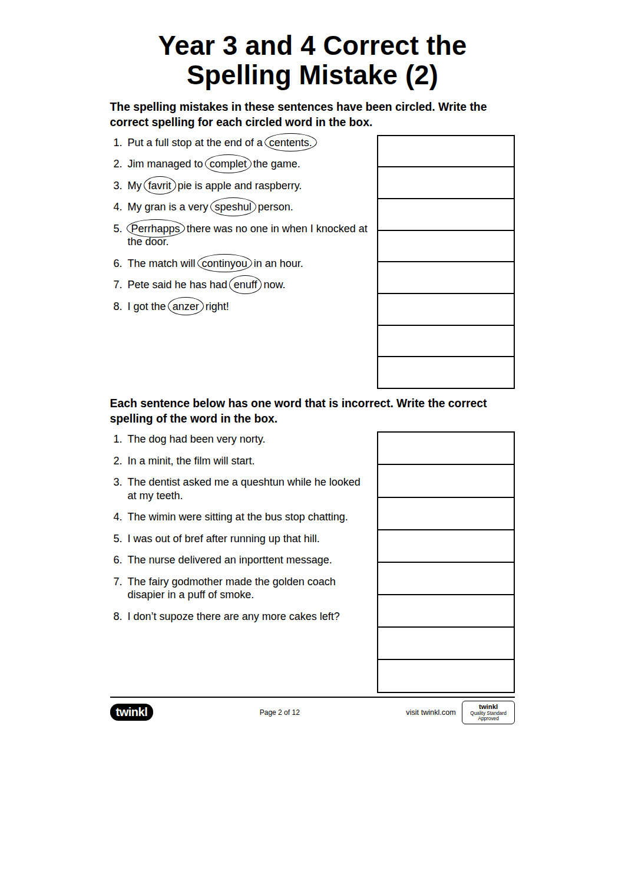Year 3 and 4 Correct the Spelling Mistake (2)
The spelling mistakes in these sentences have been circled. Write the correct spelling for each circled word in the box.
Put a full stop at the end of a centents.
Jim managed to complet the game.
My favrit pie is apple and raspberry.
My gran is a very speshul person.
Perrhapps there was no one in when I knocked at the door.
The match will continyou in an hour.
Pete said he has had enuff now.
I got the anzer right!
Each sentence below has one word that is incorrect. Write the correct spelling of the word in the box.
The dog had been very norty.
In a minit, the film will start.
The dentist asked me a queshtun while he looked at my teeth.
The wimin were sitting at the bus stop chatting.
I was out of bref after running up that hill.
The nurse delivered an inporttent message.
The fairy godmother made the golden coach disapier in a puff of smoke.
I don’t supoze there are any more cakes left?
twinkl
Page 2 of 12
visit twinkl.com
twinkl Quality Standard Approved